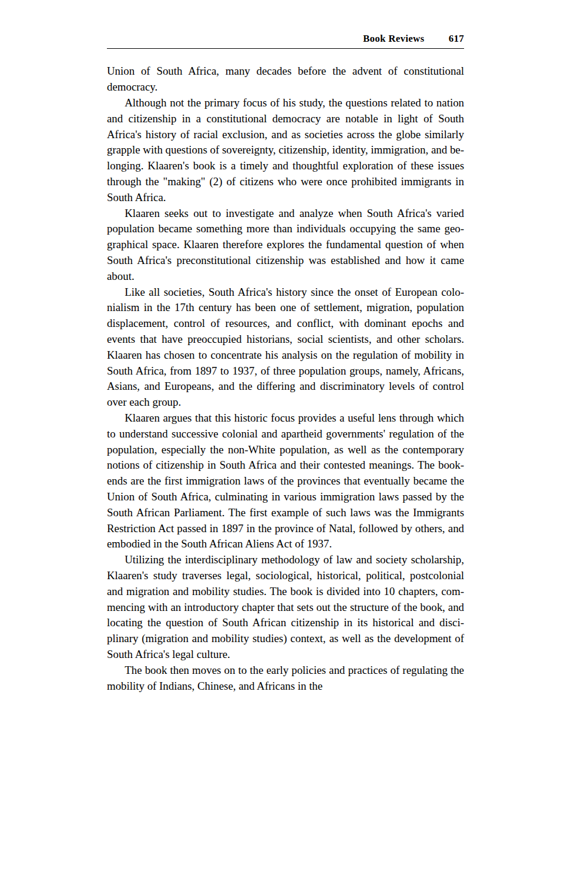Book Reviews 617
Union of South Africa, many decades before the advent of constitutional democracy.
Although not the primary focus of his study, the questions related to nation and citizenship in a constitutional democracy are notable in light of South Africa's history of racial exclusion, and as societies across the globe similarly grapple with questions of sovereignty, citizenship, identity, immigration, and belonging. Klaaren's book is a timely and thoughtful exploration of these issues through the "making" (2) of citizens who were once prohibited immigrants in South Africa.
Klaaren seeks out to investigate and analyze when South Africa's varied population became something more than individuals occupying the same geographical space. Klaaren therefore explores the fundamental question of when South Africa's preconstitutional citizenship was established and how it came about.
Like all societies, South Africa's history since the onset of European colonialism in the 17th century has been one of settlement, migration, population displacement, control of resources, and conflict, with dominant epochs and events that have preoccupied historians, social scientists, and other scholars. Klaaren has chosen to concentrate his analysis on the regulation of mobility in South Africa, from 1897 to 1937, of three population groups, namely, Africans, Asians, and Europeans, and the differing and discriminatory levels of control over each group.
Klaaren argues that this historic focus provides a useful lens through which to understand successive colonial and apartheid governments' regulation of the population, especially the non-White population, as well as the contemporary notions of citizenship in South Africa and their contested meanings. The bookends are the first immigration laws of the provinces that eventually became the Union of South Africa, culminating in various immigration laws passed by the South African Parliament. The first example of such laws was the Immigrants Restriction Act passed in 1897 in the province of Natal, followed by others, and embodied in the South African Aliens Act of 1937.
Utilizing the interdisciplinary methodology of law and society scholarship, Klaaren's study traverses legal, sociological, historical, political, postcolonial and migration and mobility studies. The book is divided into 10 chapters, commencing with an introductory chapter that sets out the structure of the book, and locating the question of South African citizenship in its historical and disciplinary (migration and mobility studies) context, as well as the development of South Africa's legal culture.
The book then moves on to the early policies and practices of regulating the mobility of Indians, Chinese, and Africans in the